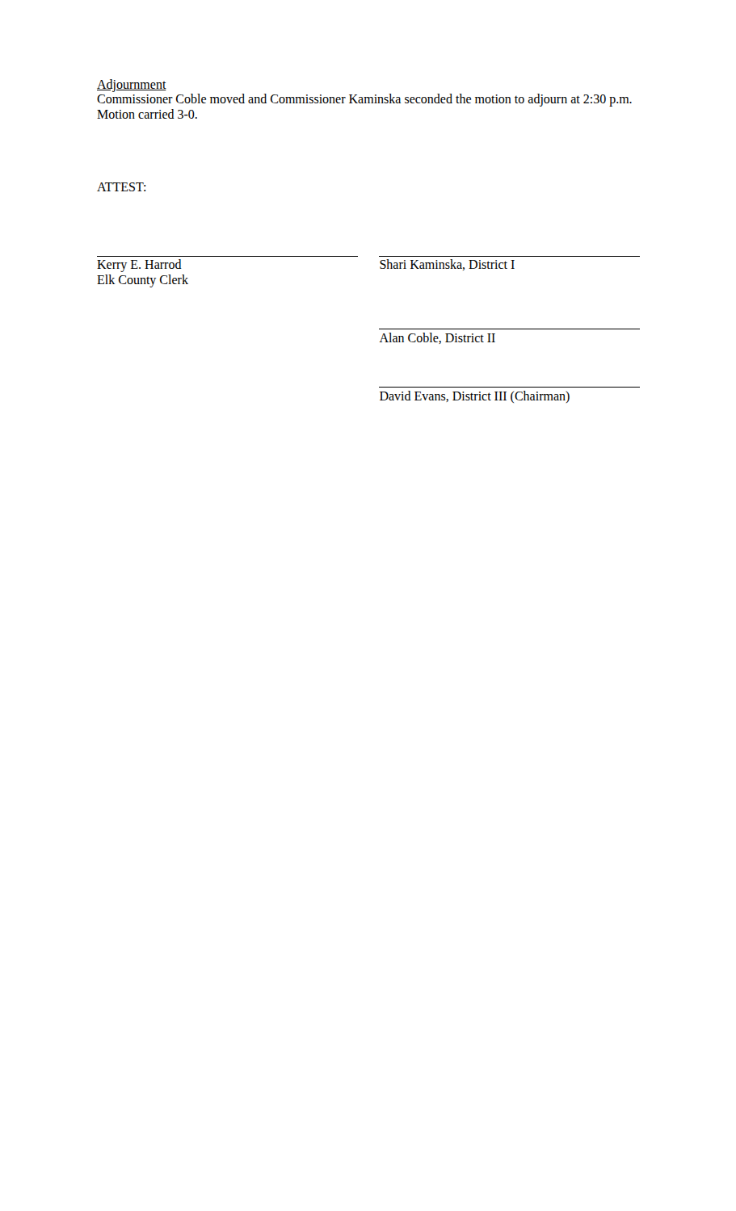Adjournment
Commissioner Coble moved and Commissioner Kaminska seconded the motion to adjourn at 2:30 p.m. Motion carried 3-0.
ATTEST:
| Kerry E. Harrod Elk County Clerk | | Shari Kaminska, District I |
| | | Alan Coble, District II |
| | | David Evans, District III (Chairman) |